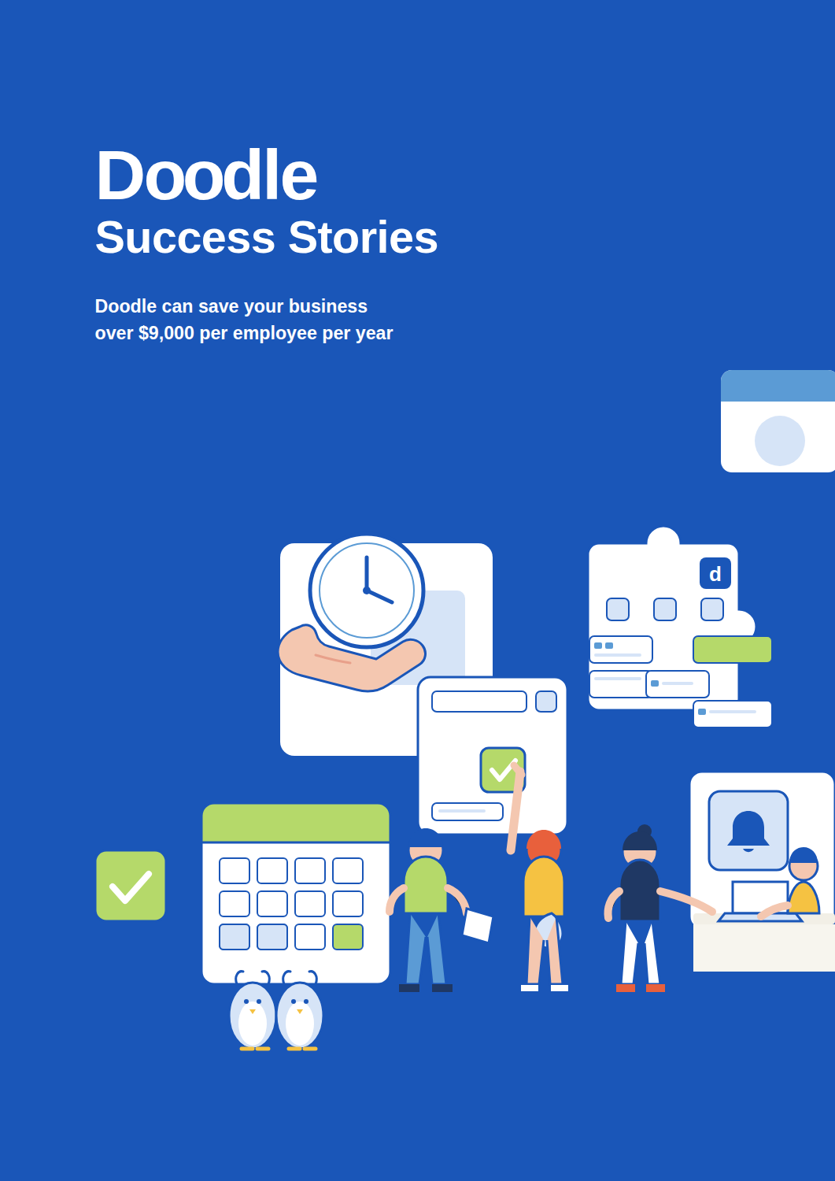Doodle
Success Stories
Doodle can save your business
over $9,000 per employee per year
d